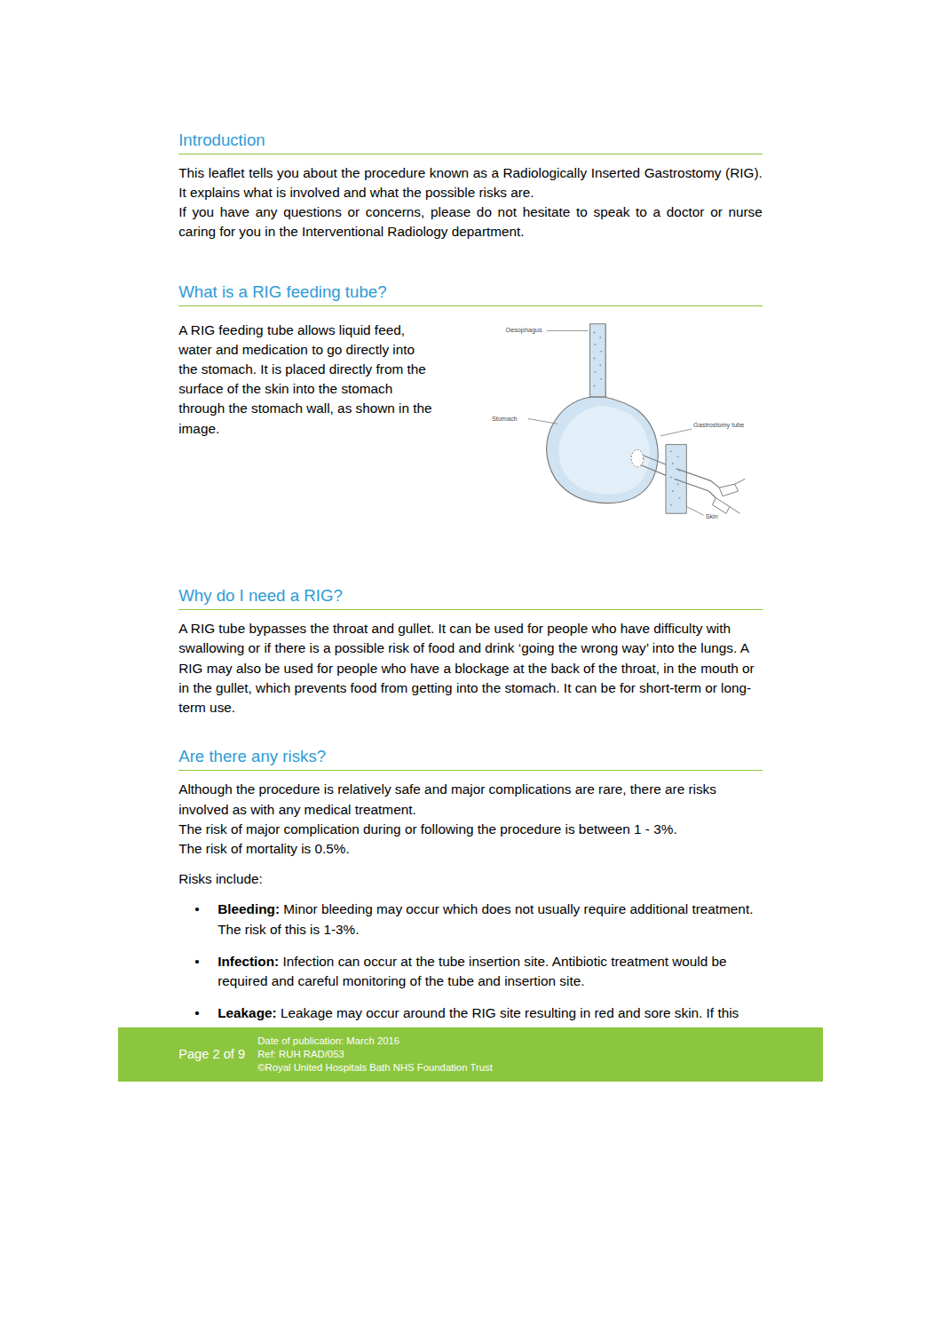Introduction
This leaflet tells you about the procedure known as a Radiologically Inserted Gastrostomy (RIG). It explains what is involved and what the possible risks are.
If you have any questions or concerns, please do not hesitate to speak to a doctor or nurse caring for you in the Interventional Radiology department.
What is a RIG feeding tube?
A RIG feeding tube allows liquid feed, water and medication to go directly into the stomach. It is placed directly from the surface of the skin into the stomach through the stomach wall, as shown in the image.
Oesophagus Stomach Gastrostomy tube Skin
Why do I need a RIG?
A RIG tube bypasses the throat and gullet. It can be used for people who have difficulty with swallowing or if there is a possible risk of food and drink ‘going the wrong way’ into the lungs. A RIG may also be used for people who have a blockage at the back of the throat, in the mouth or in the gullet, which prevents food from getting into the stomach. It can be for short-term or long-term use.
Are there any risks?
Although the procedure is relatively safe and major complications are rare, there are risks involved as with any medical treatment.
The risk of major complication during or following the procedure is between 1 - 3%.
The risk of mortality is 0.5%.
Risks include:
Bleeding: Minor bleeding may occur which does not usually require additional treatment. The risk of this is 1-3%.
Infection: Infection can occur at the tube insertion site. Antibiotic treatment would be required and careful monitoring of the tube and insertion site.
Leakage: Leakage may occur around the RIG site resulting in red and sore skin. If this happens, see the section on skin care in this leaflet, or seek advice from one of the contact numbers at the end of this leaflet.
Page 2 of 9
Date of publication: March 2016
Ref: RUH RAD/053
©Royal United Hospitals Bath NHS Foundation Trust